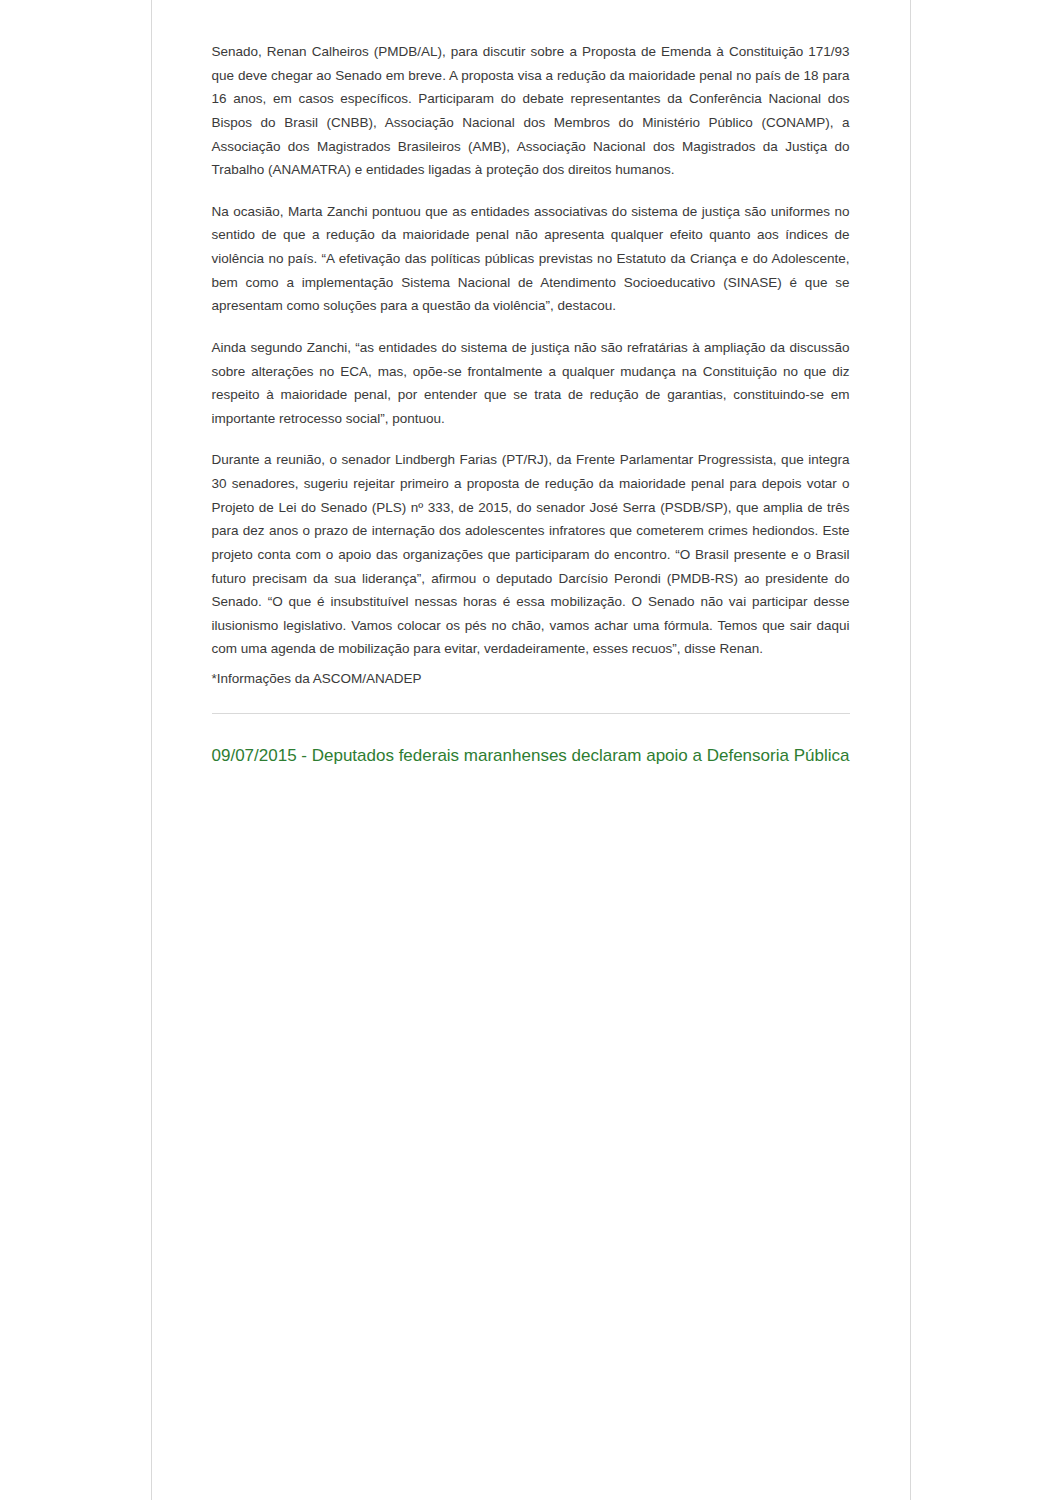Senado, Renan Calheiros (PMDB/AL), para discutir sobre a Proposta de Emenda à Constituição 171/93 que deve chegar ao Senado em breve. A proposta visa a redução da maioridade penal no país de 18 para 16 anos, em casos específicos. Participaram do debate representantes da Conferência Nacional dos Bispos do Brasil (CNBB), Associação Nacional dos Membros do Ministério Público (CONAMP), a Associação dos Magistrados Brasileiros (AMB), Associação Nacional dos Magistrados da Justiça do Trabalho (ANAMATRA) e entidades ligadas à proteção dos direitos humanos.
Na ocasião, Marta Zanchi pontuou que as entidades associativas do sistema de justiça são uniformes no sentido de que a redução da maioridade penal não apresenta qualquer efeito quanto aos índices de violência no país. “A efetivação das políticas públicas previstas no Estatuto da Criança e do Adolescente, bem como a implementação Sistema Nacional de Atendimento Socioeducativo (SINASE) é que se apresentam como soluções para a questão da violência”, destacou.
Ainda segundo Zanchi, “as entidades do sistema de justiça não são refratárias à ampliação da discussão sobre alterações no ECA, mas, opõe-se frontalmente a qualquer mudança na Constituição no que diz respeito à maioridade penal, por entender que se trata de redução de garantias, constituindo-se em importante retrocesso social”, pontuou.
Durante a reunião, o senador Lindbergh Farias (PT/RJ), da Frente Parlamentar Progressista, que integra 30 senadores, sugeriu rejeitar primeiro a proposta de redução da maioridade penal para depois votar o Projeto de Lei do Senado (PLS) nº 333, de 2015, do senador José Serra (PSDB/SP), que amplia de três para dez anos o prazo de internação dos adolescentes infratores que cometerem crimes hediondos. Este projeto conta com o apoio das organizações que participaram do encontro. “O Brasil presente e o Brasil futuro precisam da sua liderança”, afirmou o deputado Darcísio Perondi (PMDB-RS) ao presidente do Senado. “O que é insubstituível nessas horas é essa mobilização. O Senado não vai participar desse ilusionismo legislativo. Vamos colocar os pés no chão, vamos achar uma fórmula. Temos que sair daqui com uma agenda de mobilização para evitar, verdadeiramente, esses recuos”, disse Renan.
*Informações da ASCOM/ANADEP
09/07/2015 - Deputados federais maranhenses declaram apoio a Defensoria Pública